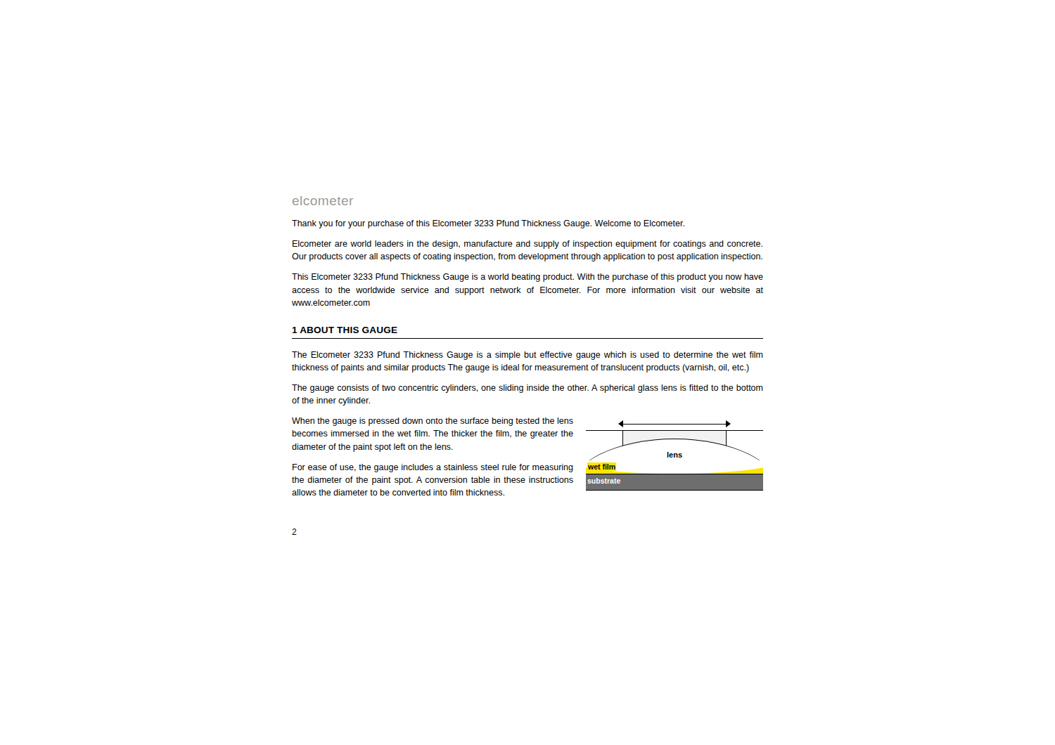elcometer
Thank you for your purchase of this Elcometer 3233 Pfund Thickness Gauge. Welcome to Elcometer.
Elcometer are world leaders in the design, manufacture and supply of inspection equipment for coatings and concrete. Our products cover all aspects of coating inspection, from development through application to post application inspection.
This Elcometer 3233 Pfund Thickness Gauge is a world beating product. With the purchase of this product you now have access to the worldwide service and support network of Elcometer. For more information visit our website at www.elcometer.com
1 ABOUT THIS GAUGE
The Elcometer 3233 Pfund Thickness Gauge is a simple but effective gauge which is used to determine the wet film thickness of paints and similar products The gauge is ideal for measurement of translucent products (varnish, oil, etc.)
The gauge consists of two concentric cylinders, one sliding inside the other. A spherical glass lens is fitted to the bottom of the inner cylinder.
When the gauge is pressed down onto the surface being tested the lens becomes immersed in the wet film. The thicker the film, the greater the diameter of the paint spot left on the lens.
For ease of use, the gauge includes a stainless steel rule for measuring the diameter of the paint spot. A conversion table in these instructions allows the diameter to be converted into film thickness.
lens
wet film
substrate
2